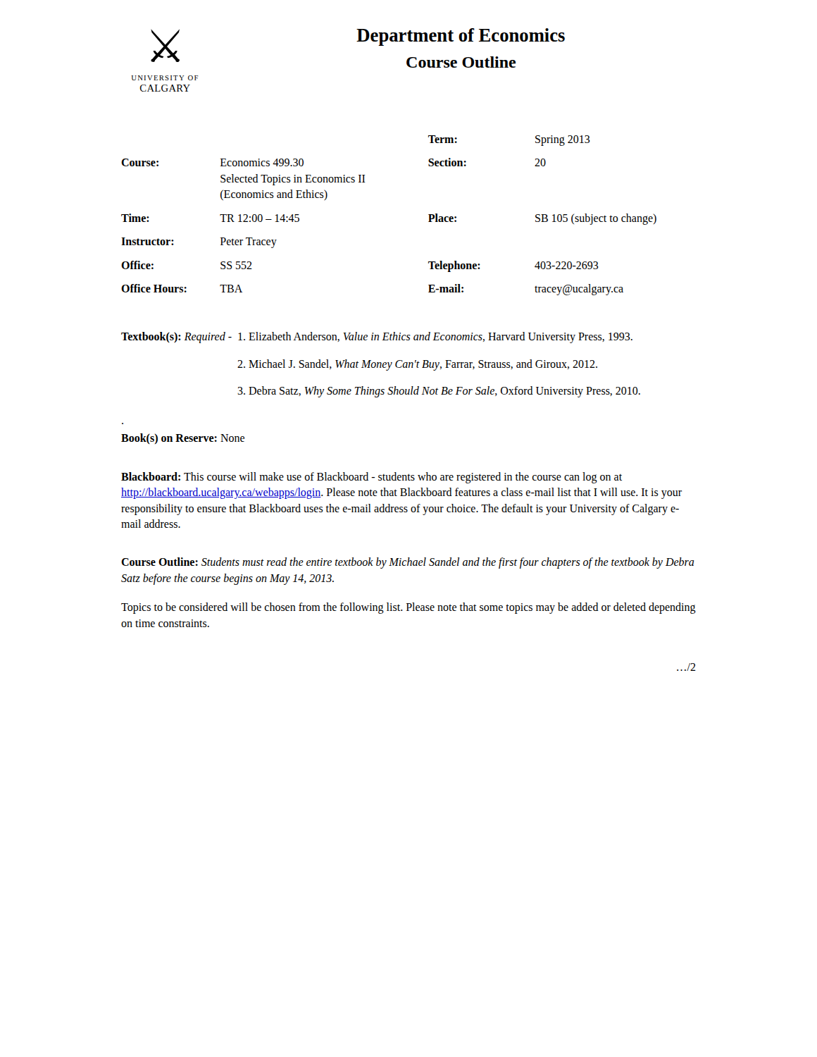⚔ UNIVERSITY OF CALGARY
Department of Economics
Course Outline
| | | Term: | Spring 2013 |
| Course: | Economics 499.30 Selected Topics in Economics II (Economics and Ethics) | Section: | 20 |
| Time: | TR 12:00 – 14:45 | Place: | SB 105 (subject to change) |
| Instructor: | Peter Tracey | | |
| Office: | SS 552 | Telephone: | 403-220-2693 |
| Office Hours: | TBA | E-mail: | tracey@ucalgary.ca |
Textbook(s): Required -
1. Elizabeth Anderson, Value in Ethics and Economics, Harvard University Press, 1993.
2. Michael J. Sandel, What Money Can't Buy, Farrar, Strauss, and Giroux, 2012.
3. Debra Satz, Why Some Things Should Not Be For Sale, Oxford University Press, 2010.
.
Book(s) on Reserve: None
Blackboard: This course will make use of Blackboard - students who are registered in the course can log on at http://blackboard.ucalgary.ca/webapps/login. Please note that Blackboard features a class e-mail list that I will use. It is your responsibility to ensure that Blackboard uses the e-mail address of your choice. The default is your University of Calgary e-mail address.
Course Outline: Students must read the entire textbook by Michael Sandel and the first four chapters of the textbook by Debra Satz before the course begins on May 14, 2013.
Topics to be considered will be chosen from the following list. Please note that some topics may be added or deleted depending on time constraints.
…/2